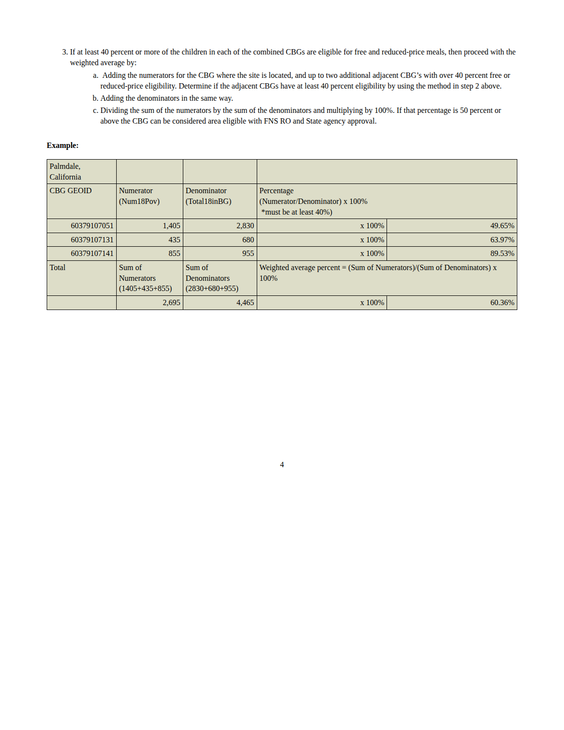If at least 40 percent or more of the children in each of the combined CBGs are eligible for free and reduced-price meals, then proceed with the weighted average by:
Adding the numerators for the CBG where the site is located, and up to two additional adjacent CBG’s with over 40 percent free or reduced-price eligibility. Determine if the adjacent CBGs have at least 40 percent eligibility by using the method in step 2 above.
Adding the denominators in the same way.
Dividing the sum of the numerators by the sum of the denominators and multiplying by 100%. If that percentage is 50 percent or above the CBG can be considered area eligible with FNS RO and State agency approval.
Example:
| Palmdale, California | | | |
| CBG GEOID | Numerator (Num18Pov) | Denominator (Total18inBG) | Percentage (Numerator/Denominator) x 100% *must be at least 40%) |
| 60379107051 | 1,405 | 2,830 | x 100% | 49.65% |
| 60379107131 | 435 | 680 | x 100% | 63.97% |
| 60379107141 | 855 | 955 | x 100% | 89.53% |
| Total | Sum of Numerators (1405+435+855) | Sum of Denominators (2830+680+955) | Weighted average percent = (Sum of Numerators)/(Sum of Denominators) x 100% |
| | 2,695 | 4,465 | x 100% | 60.36% |
4